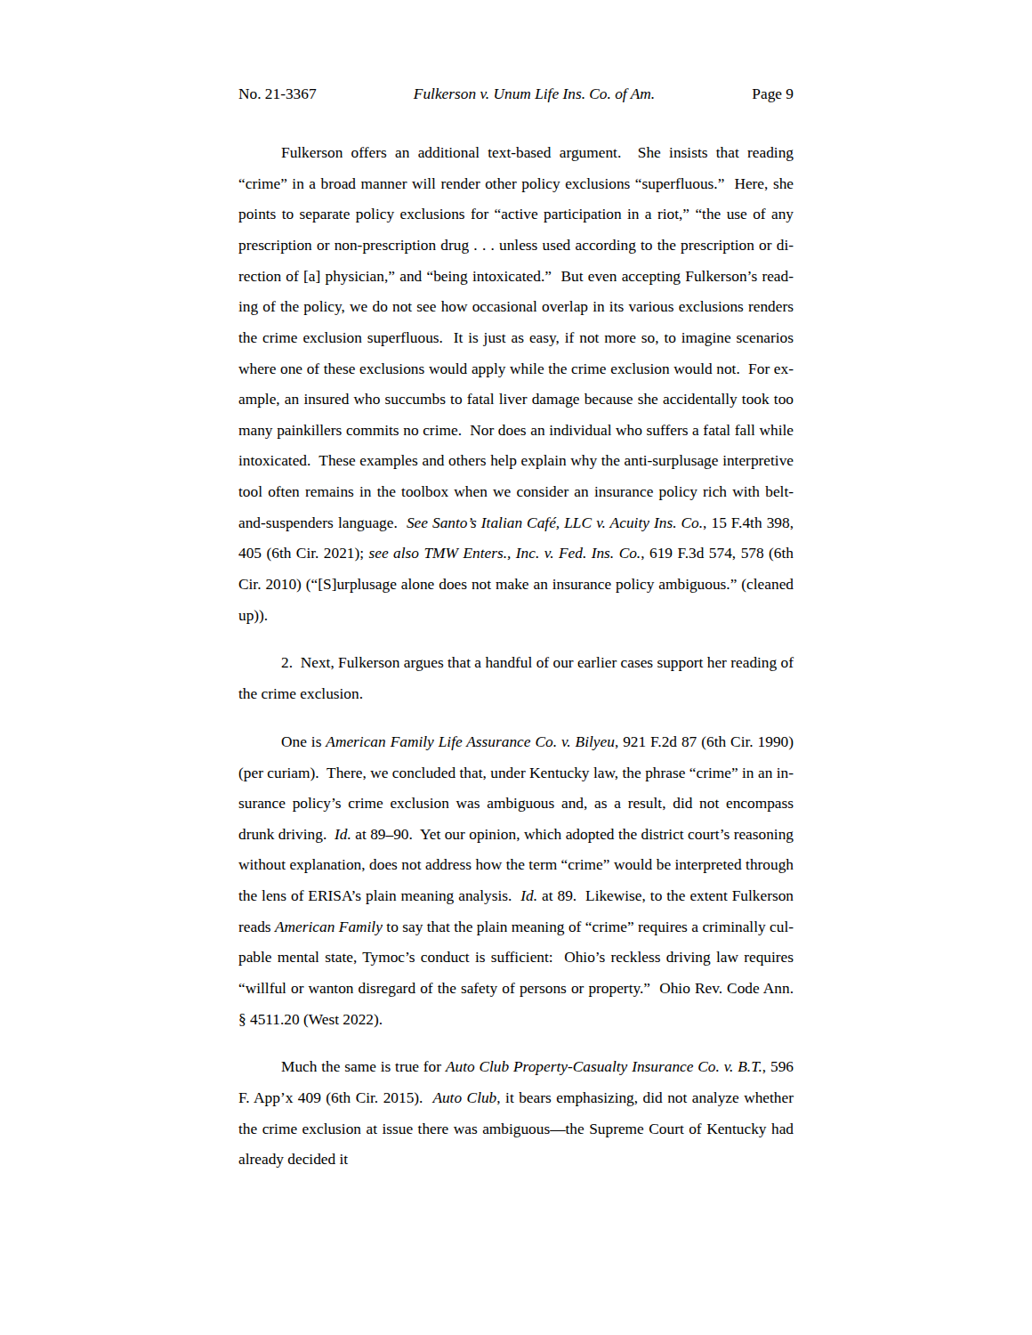No. 21-3367 Fulkerson v. Unum Life Ins. Co. of Am. Page 9
Fulkerson offers an additional text-based argument. She insists that reading “crime” in a broad manner will render other policy exclusions “superfluous.” Here, she points to separate policy exclusions for “active participation in a riot,” “the use of any prescription or non-prescription drug . . . unless used according to the prescription or direction of [a] physician,” and “being intoxicated.” But even accepting Fulkerson’s reading of the policy, we do not see how occasional overlap in its various exclusions renders the crime exclusion superfluous. It is just as easy, if not more so, to imagine scenarios where one of these exclusions would apply while the crime exclusion would not. For example, an insured who succumbs to fatal liver damage because she accidentally took too many painkillers commits no crime. Nor does an individual who suffers a fatal fall while intoxicated. These examples and others help explain why the anti-surplusage interpretive tool often remains in the toolbox when we consider an insurance policy rich with belt-and-suspenders language. See Santo’s Italian Café, LLC v. Acuity Ins. Co., 15 F.4th 398, 405 (6th Cir. 2021); see also TMW Enters., Inc. v. Fed. Ins. Co., 619 F.3d 574, 578 (6th Cir. 2010) (“[S]urplusage alone does not make an insurance policy ambiguous.” (cleaned up)).
2. Next, Fulkerson argues that a handful of our earlier cases support her reading of the crime exclusion.
One is American Family Life Assurance Co. v. Bilyeu, 921 F.2d 87 (6th Cir. 1990) (per curiam). There, we concluded that, under Kentucky law, the phrase “crime” in an insurance policy’s crime exclusion was ambiguous and, as a result, did not encompass drunk driving. Id. at 89–90. Yet our opinion, which adopted the district court’s reasoning without explanation, does not address how the term “crime” would be interpreted through the lens of ERISA’s plain meaning analysis. Id. at 89. Likewise, to the extent Fulkerson reads American Family to say that the plain meaning of “crime” requires a criminally culpable mental state, Tymoc’s conduct is sufficient: Ohio’s reckless driving law requires “willful or wanton disregard of the safety of persons or property.” Ohio Rev. Code Ann. § 4511.20 (West 2022).
Much the same is true for Auto Club Property-Casualty Insurance Co. v. B.T., 596 F. App’x 409 (6th Cir. 2015). Auto Club, it bears emphasizing, did not analyze whether the crime exclusion at issue there was ambiguous—the Supreme Court of Kentucky had already decided it